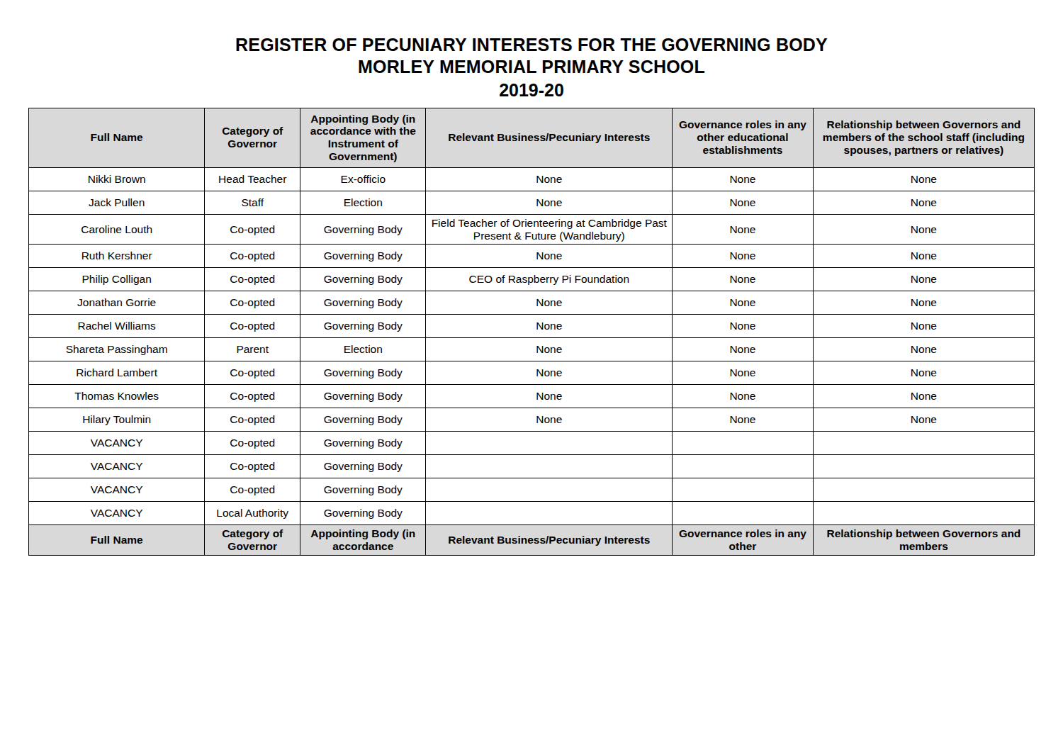REGISTER OF PECUNIARY INTERESTS FOR THE GOVERNING BODY MORLEY MEMORIAL PRIMARY SCHOOL
2019-20
| Full Name | Category of Governor | Appointing Body (in accordance with the Instrument of Government) | Relevant Business/Pecuniary Interests | Governance roles in any other educational establishments | Relationship between Governors and members of the school staff (including spouses, partners or relatives) |
| --- | --- | --- | --- | --- | --- |
| Nikki Brown | Head Teacher | Ex-officio | None | None | None |
| Jack Pullen | Staff | Election | None | None | None |
| Caroline Louth | Co-opted | Governing Body | Field Teacher of Orienteering at Cambridge Past Present & Future (Wandlebury) | None | None |
| Ruth Kershner | Co-opted | Governing Body | None | None | None |
| Philip Colligan | Co-opted | Governing Body | CEO of Raspberry Pi Foundation | None | None |
| Jonathan Gorrie | Co-opted | Governing Body | None | None | None |
| Rachel Williams | Co-opted | Governing Body | None | None | None |
| Shareta Passingham | Parent | Election | None | None | None |
| Richard Lambert | Co-opted | Governing Body | None | None | None |
| Thomas Knowles | Co-opted | Governing Body | None | None | None |
| Hilary Toulmin | Co-opted | Governing Body | None | None | None |
| VACANCY | Co-opted | Governing Body | | | |
| VACANCY | Co-opted | Governing Body | | | |
| VACANCY | Co-opted | Governing Body | | | |
| VACANCY | Local Authority | Governing Body | | | |
| Full Name | Category of Governor | Appointing Body (in accordance | Relevant Business/Pecuniary Interests | Governance roles in any other | Relationship between Governors and members |